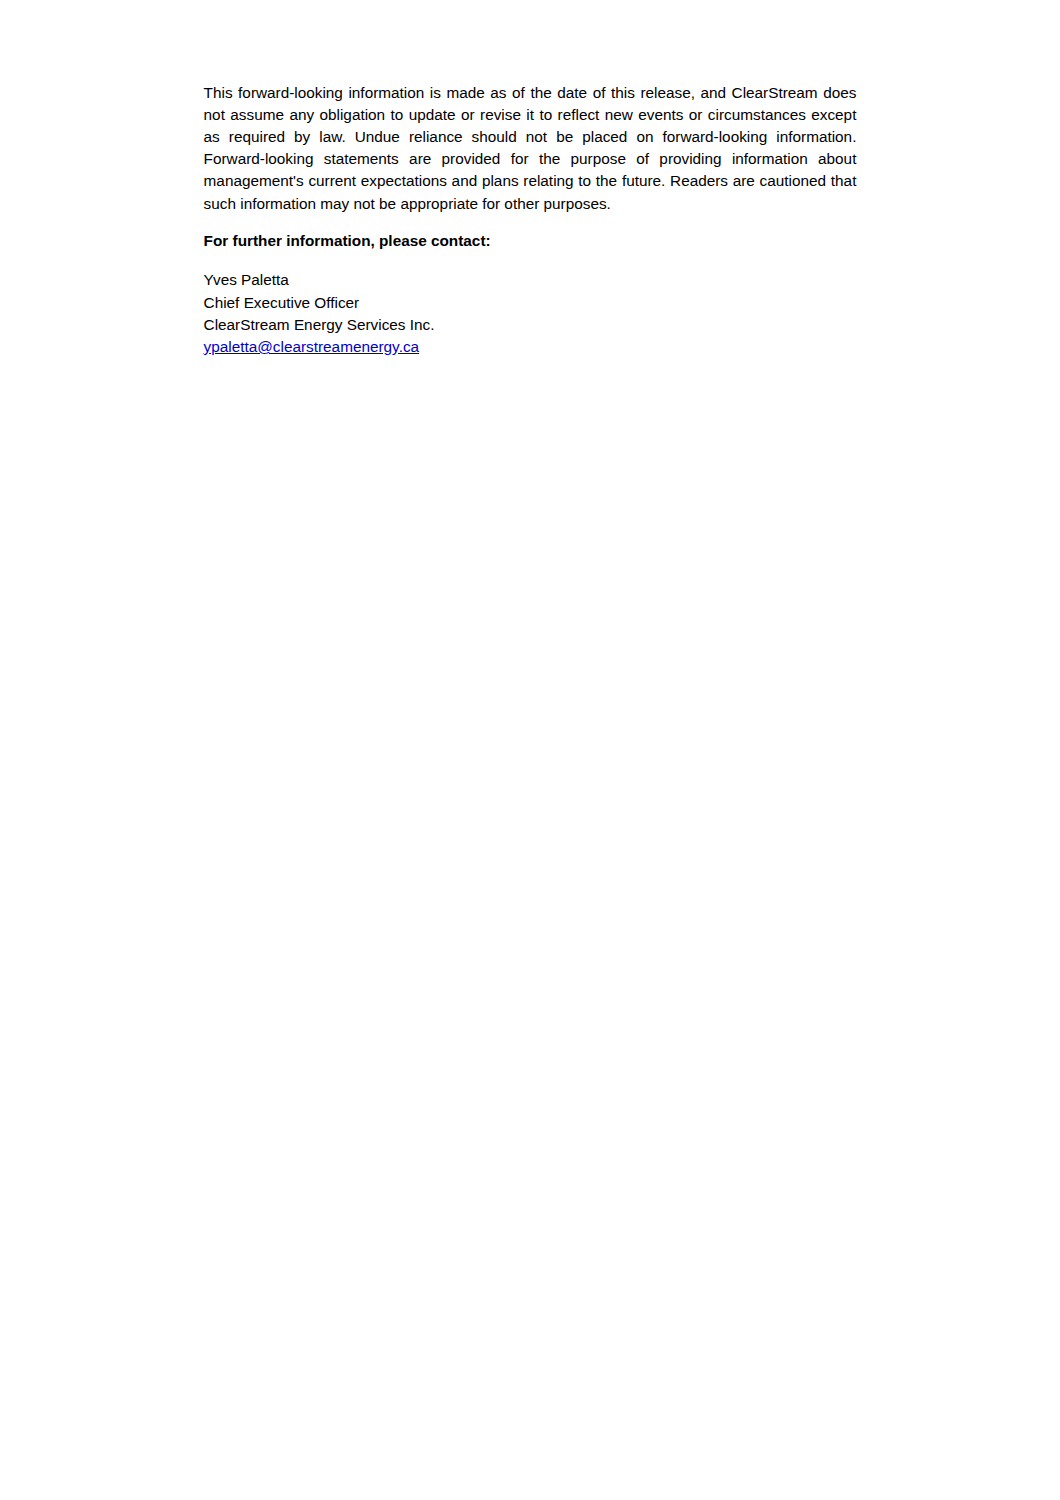This forward-looking information is made as of the date of this release, and ClearStream does not assume any obligation to update or revise it to reflect new events or circumstances except as required by law. Undue reliance should not be placed on forward-looking information. Forward-looking statements are provided for the purpose of providing information about management's current expectations and plans relating to the future. Readers are cautioned that such information may not be appropriate for other purposes.
For further information, please contact:
Yves Paletta
Chief Executive Officer
ClearStream Energy Services Inc.
ypaletta@clearstreamenergy.ca